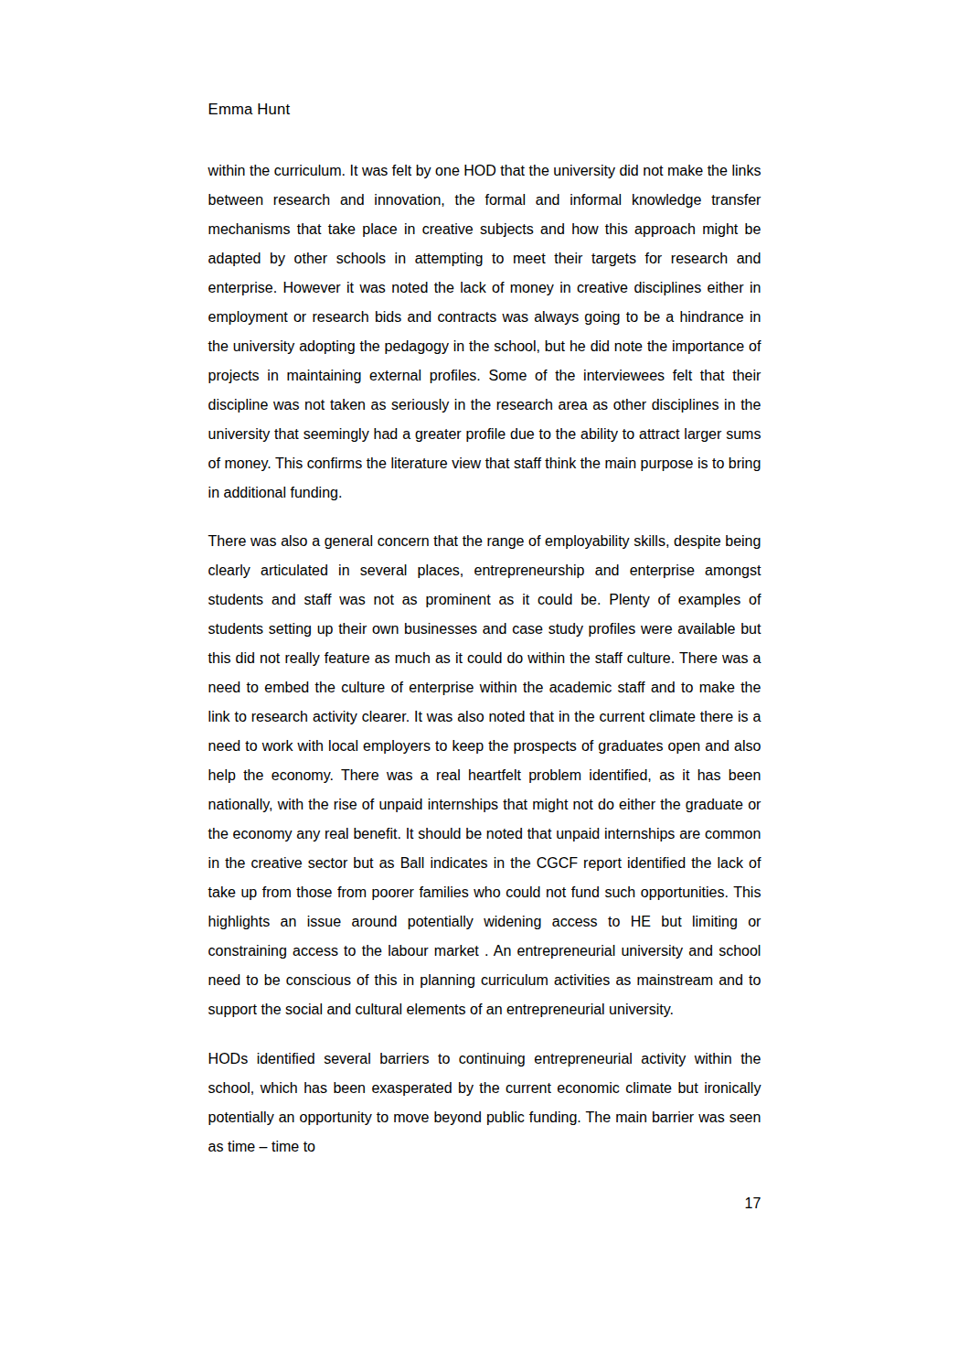Emma Hunt
within the curriculum. It was felt by one HOD that the university did not make the links between research and innovation, the formal and informal knowledge transfer mechanisms that take place in creative subjects and how this approach might be adapted by other schools in attempting to meet their targets for research and enterprise. However it was noted the lack of money in creative disciplines either in employment or research bids and contracts was always going to be a hindrance in the university adopting the pedagogy in the school, but he did note the importance of projects in maintaining external profiles. Some of the interviewees felt that their discipline was not taken as seriously in the research area as other disciplines in the university that seemingly had a greater profile due to the ability to attract larger sums of money. This confirms the literature view that staff think the main purpose is to bring in additional funding.
There was also a general concern that the range of employability skills, despite being clearly articulated in several places, entrepreneurship and enterprise amongst students and staff was not as prominent as it could be. Plenty of examples of students setting up their own businesses and case study profiles were available but this did not really feature as much as it could do within the staff culture. There was a need to embed the culture of enterprise within the academic staff and to make the link to research activity clearer. It was also noted that in the current climate there is a need to work with local employers to keep the prospects of graduates open and also help the economy. There was a real heartfelt problem identified, as it has been nationally, with the rise of unpaid internships that might not do either the graduate or the economy any real benefit. It should be noted that unpaid internships are common in the creative sector but as Ball indicates in the CGCF report identified the lack of take up from those from poorer families who could not fund such opportunities. This highlights an issue around potentially widening access to HE but limiting or constraining access to the labour market . An entrepreneurial university and school need to be conscious of this in planning curriculum activities as mainstream and to support the social and cultural elements of an entrepreneurial university.
HODs identified several barriers to continuing entrepreneurial activity within the school, which has been exasperated by the current economic climate but ironically potentially an opportunity to move beyond public funding. The main barrier was seen as time – time to
17